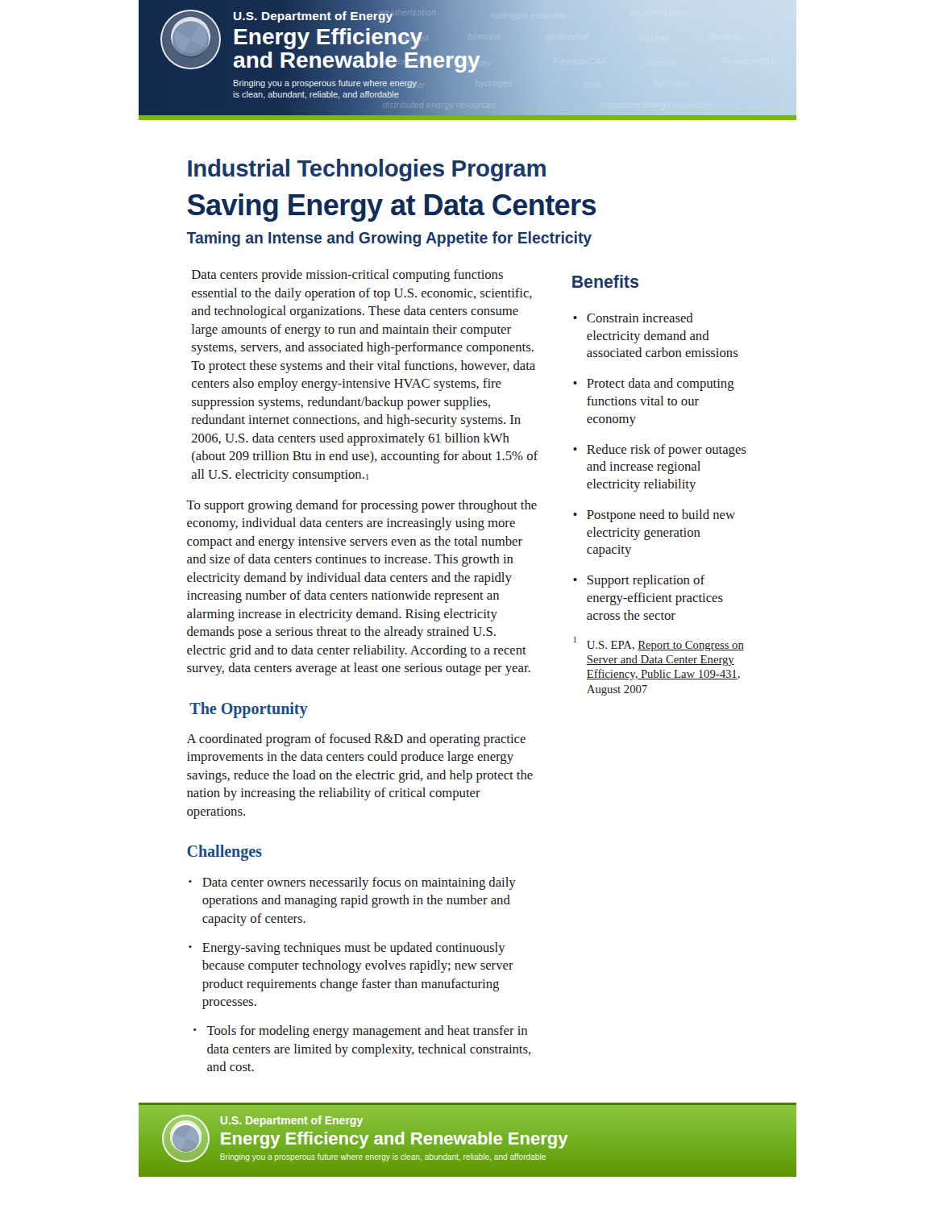weatherization hydrogen economy weatherization fuel cell biomass geothermal fuel cell biomass FreedomCAR industry FreedomCAR industry FreedomCAR solar hydrogen solar hydrogen distributed energy resources distributed energy resources
U.S. Department of Energy
Energy Efficiency
and Renewable Energy
Bringing you a prosperous future where energy
is clean, abundant, reliable, and affordable
Industrial Technologies Program
Saving Energy at Data Centers
Taming an Intense and Growing Appetite for Electricity
Data centers provide mission-critical computing functions essential to the daily operation of top U.S. economic, scientific, and technological organizations. These data centers consume large amounts of energy to run and maintain their computer systems, servers, and associated high-performance components. To protect these systems and their vital functions, however, data centers also employ energy-intensive HVAC systems, fire suppression systems, redundant/backup power supplies, redundant internet connections, and high-security systems. In 2006, U.S. data centers used approximately 61 billion kWh (about 209 trillion Btu in end use), accounting for about 1.5% of all U.S. electricity consumption.1
To support growing demand for processing power throughout the economy, individual data centers are increasingly using more compact and energy intensive servers even as the total number and size of data centers continues to increase. This growth in electricity demand by individual data centers and the rapidly increasing number of data centers nationwide represent an alarming increase in electricity demand. Rising electricity demands pose a serious threat to the already strained U.S. electric grid and to data center reliability. According to a recent survey, data centers average at least one serious outage per year.
The Opportunity
A coordinated program of focused R&D and operating practice improvements in the data centers could produce large energy savings, reduce the load on the electric grid, and help protect the nation by increasing the reliability of critical computer operations.
Challenges
Data center owners necessarily focus on maintaining daily operations and managing rapid growth in the number and capacity of centers.
Energy-saving techniques must be updated continuously because computer technology evolves rapidly; new server product requirements change faster than manufacturing processes.
Tools for modeling energy management and heat transfer in data centers are limited by complexity, technical constraints, and cost.
Benefits
Constrain increased electricity demand and associated carbon emissions
Protect data and computing functions vital to our economy
Reduce risk of power outages and increase regional electricity reliability
Postpone need to build new electricity generation capacity
Support replication of energy-efficient practices across the sector
1 U.S. EPA, Report to Congress on Server and Data Center Energy Efficiency, Public Law 109-431, August 2007
U.S. Department of Energy
Energy Efficiency and Renewable Energy
Bringing you a prosperous future where energy is clean, abundant, reliable, and affordable